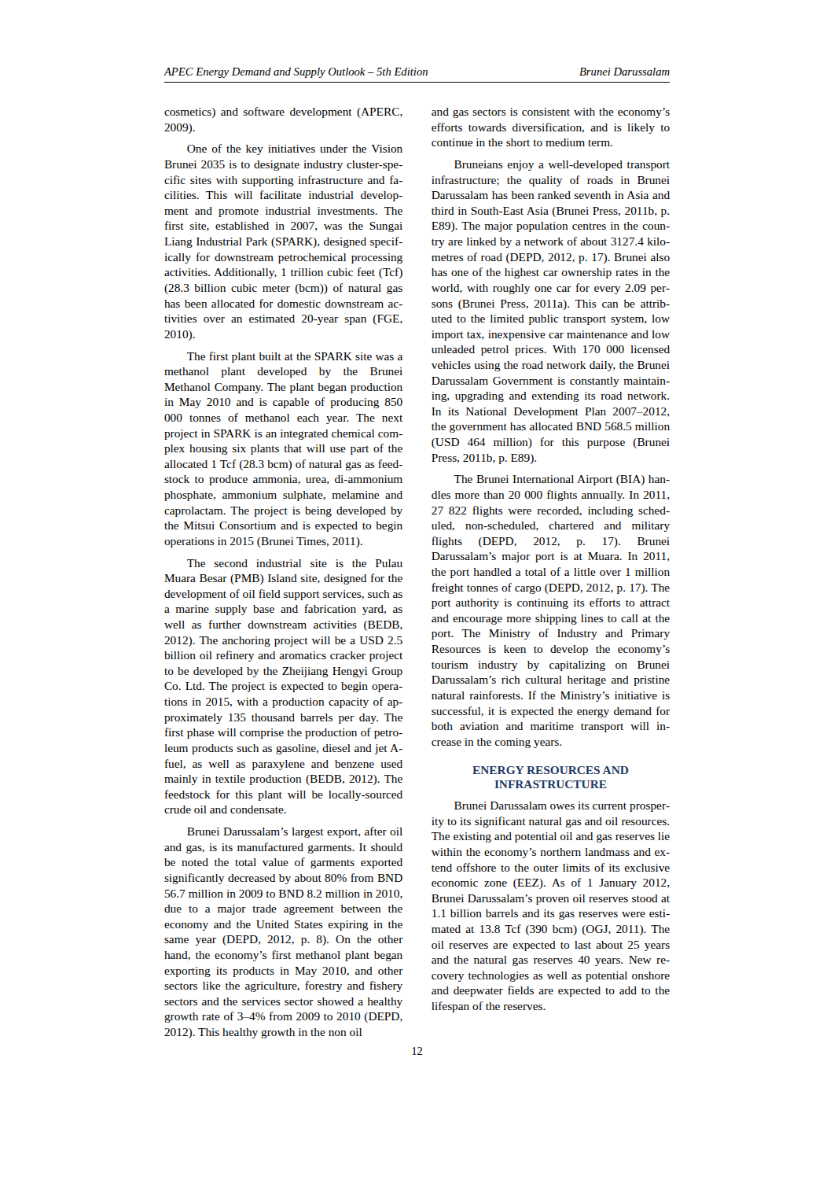APEC Energy Demand and Supply Outlook – 5th Edition Brunei Darussalam
cosmetics) and software development (APERC, 2009).
One of the key initiatives under the Vision Brunei 2035 is to designate industry cluster-specific sites with supporting infrastructure and facilities. This will facilitate industrial development and promote industrial investments. The first site, established in 2007, was the Sungai Liang Industrial Park (SPARK), designed specifically for downstream petrochemical processing activities. Additionally, 1 trillion cubic feet (Tcf) (28.3 billion cubic meter (bcm)) of natural gas has been allocated for domestic downstream activities over an estimated 20-year span (FGE, 2010).
The first plant built at the SPARK site was a methanol plant developed by the Brunei Methanol Company. The plant began production in May 2010 and is capable of producing 850 000 tonnes of methanol each year. The next project in SPARK is an integrated chemical complex housing six plants that will use part of the allocated 1 Tcf (28.3 bcm) of natural gas as feedstock to produce ammonia, urea, di-ammonium phosphate, ammonium sulphate, melamine and caprolactam. The project is being developed by the Mitsui Consortium and is expected to begin operations in 2015 (Brunei Times, 2011).
The second industrial site is the Pulau Muara Besar (PMB) Island site, designed for the development of oil field support services, such as a marine supply base and fabrication yard, as well as further downstream activities (BEDB, 2012). The anchoring project will be a USD 2.5 billion oil refinery and aromatics cracker project to be developed by the Zheijiang Hengyi Group Co. Ltd. The project is expected to begin operations in 2015, with a production capacity of approximately 135 thousand barrels per day. The first phase will comprise the production of petroleum products such as gasoline, diesel and jet A-fuel, as well as paraxylene and benzene used mainly in textile production (BEDB, 2012). The feedstock for this plant will be locally-sourced crude oil and condensate.
Brunei Darussalam’s largest export, after oil and gas, is its manufactured garments. It should be noted the total value of garments exported significantly decreased by about 80% from BND 56.7 million in 2009 to BND 8.2 million in 2010, due to a major trade agreement between the economy and the United States expiring in the same year (DEPD, 2012, p. 8). On the other hand, the economy’s first methanol plant began exporting its products in May 2010, and other sectors like the agriculture, forestry and fishery sectors and the services sector showed a healthy growth rate of 3–4% from 2009 to 2010 (DEPD, 2012). This healthy growth in the non oil
and gas sectors is consistent with the economy’s efforts towards diversification, and is likely to continue in the short to medium term.
Bruneians enjoy a well-developed transport infrastructure; the quality of roads in Brunei Darussalam has been ranked seventh in Asia and third in South-East Asia (Brunei Press, 2011b, p. E89). The major population centres in the country are linked by a network of about 3127.4 kilometres of road (DEPD, 2012, p. 17). Brunei also has one of the highest car ownership rates in the world, with roughly one car for every 2.09 persons (Brunei Press, 2011a). This can be attributed to the limited public transport system, low import tax, inexpensive car maintenance and low unleaded petrol prices. With 170 000 licensed vehicles using the road network daily, the Brunei Darussalam Government is constantly maintaining, upgrading and extending its road network. In its National Development Plan 2007–2012, the government has allocated BND 568.5 million (USD 464 million) for this purpose (Brunei Press, 2011b, p. E89).
The Brunei International Airport (BIA) handles more than 20 000 flights annually. In 2011, 27 822 flights were recorded, including scheduled, non-scheduled, chartered and military flights (DEPD, 2012, p. 17). Brunei Darussalam’s major port is at Muara. In 2011, the port handled a total of a little over 1 million freight tonnes of cargo (DEPD, 2012, p. 17). The port authority is continuing its efforts to attract and encourage more shipping lines to call at the port. The Ministry of Industry and Primary Resources is keen to develop the economy’s tourism industry by capitalizing on Brunei Darussalam’s rich cultural heritage and pristine natural rainforests. If the Ministry’s initiative is successful, it is expected the energy demand for both aviation and maritime transport will increase in the coming years.
Energy Resources and Infrastructure
Brunei Darussalam owes its current prosperity to its significant natural gas and oil resources. The existing and potential oil and gas reserves lie within the economy’s northern landmass and extend offshore to the outer limits of its exclusive economic zone (EEZ). As of 1 January 2012, Brunei Darussalam’s proven oil reserves stood at 1.1 billion barrels and its gas reserves were estimated at 13.8 Tcf (390 bcm) (OGJ, 2011). The oil reserves are expected to last about 25 years and the natural gas reserves 40 years. New recovery technologies as well as potential onshore and deepwater fields are expected to add to the lifespan of the reserves.
12